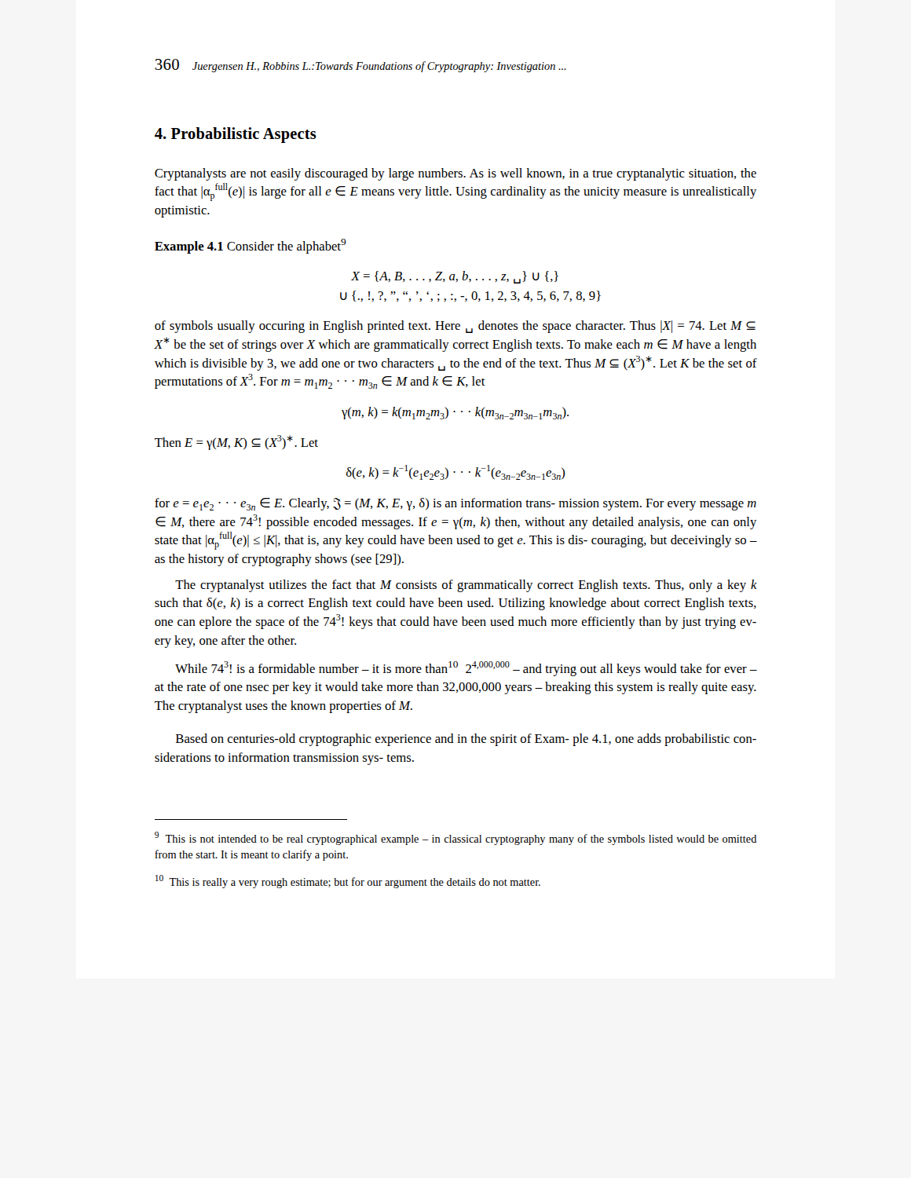360 Juergensen H., Robbins L.:Towards Foundations of Cryptography: Investigation ...
4. Probabilistic Aspects
Cryptanalysts are not easily discouraged by large numbers. As is well known, in a true cryptanalytic situation, the fact that |αpfull(e)| is large for all e ∈ E means very little. Using cardinality as the unicity measure is unrealistically optimistic.
Example 4.1 Consider the alphabet9
X = {A, B, . . . , Z, a, b, . . . , z, ␣} ∪ {,} ∪ {., !, ?, ”, “, ’, ‘, ; , :, -, 0, 1, 2, 3, 4, 5, 6, 7, 8, 9}
of symbols usually occuring in English printed text. Here ␣ denotes the space character. Thus |X| = 74. Let M ⊆ X∗ be the set of strings over X which are grammatically correct English texts. To make each m ∈ M have a length which is divisible by 3, we add one or two characters ␣ to the end of the text. Thus M ⊆ (X3)∗. Let K be the set of permutations of X3. For m = m1m2 · · · m3n ∈ M and k ∈ K, let
γ(m, k) = k(m1m2m3) · · · k(m3n−2m3n−1m3n).
Then E = γ(M, K) ⊆ (X3)∗. Let
δ(e, k) = k−1(e1e2e3) · · · k−1(e3n−2e3n−1e3n)
for e = e1e2 · · · e3n ∈ E. Clearly, 𝔍 = (M, K, E, γ, δ) is an information trans- mission system. For every message m ∈ M, there are 743! possible encoded messages. If e = γ(m, k) then, without any detailed analysis, one can only state that |αpfull(e)| ≤ |K|, that is, any key could have been used to get e. This is dis- couraging, but deceivingly so – as the history of cryptography shows (see [29]).
The cryptanalyst utilizes the fact that M consists of grammatically correct English texts. Thus, only a key k such that δ(e, k) is a correct English text could have been used. Utilizing knowledge about correct English texts, one can eplore the space of the 743! keys that could have been used much more efficiently than by just trying every key, one after the other.
While 743! is a formidable number – it is more than10 24,000,000 – and trying out all keys would take for ever – at the rate of one nsec per key it would take more than 32,000,000 years – breaking this system is really quite easy. The cryptanalyst uses the known properties of M.
Based on centuries-old cryptographic experience and in the spirit of Exam- ple 4.1, one adds probabilistic considerations to information transmission sys- tems.
9 This is not intended to be real cryptographical example – in classical cryptography many of the symbols listed would be omitted from the start. It is meant to clarify a point.
10 This is really a very rough estimate; but for our argument the details do not matter.